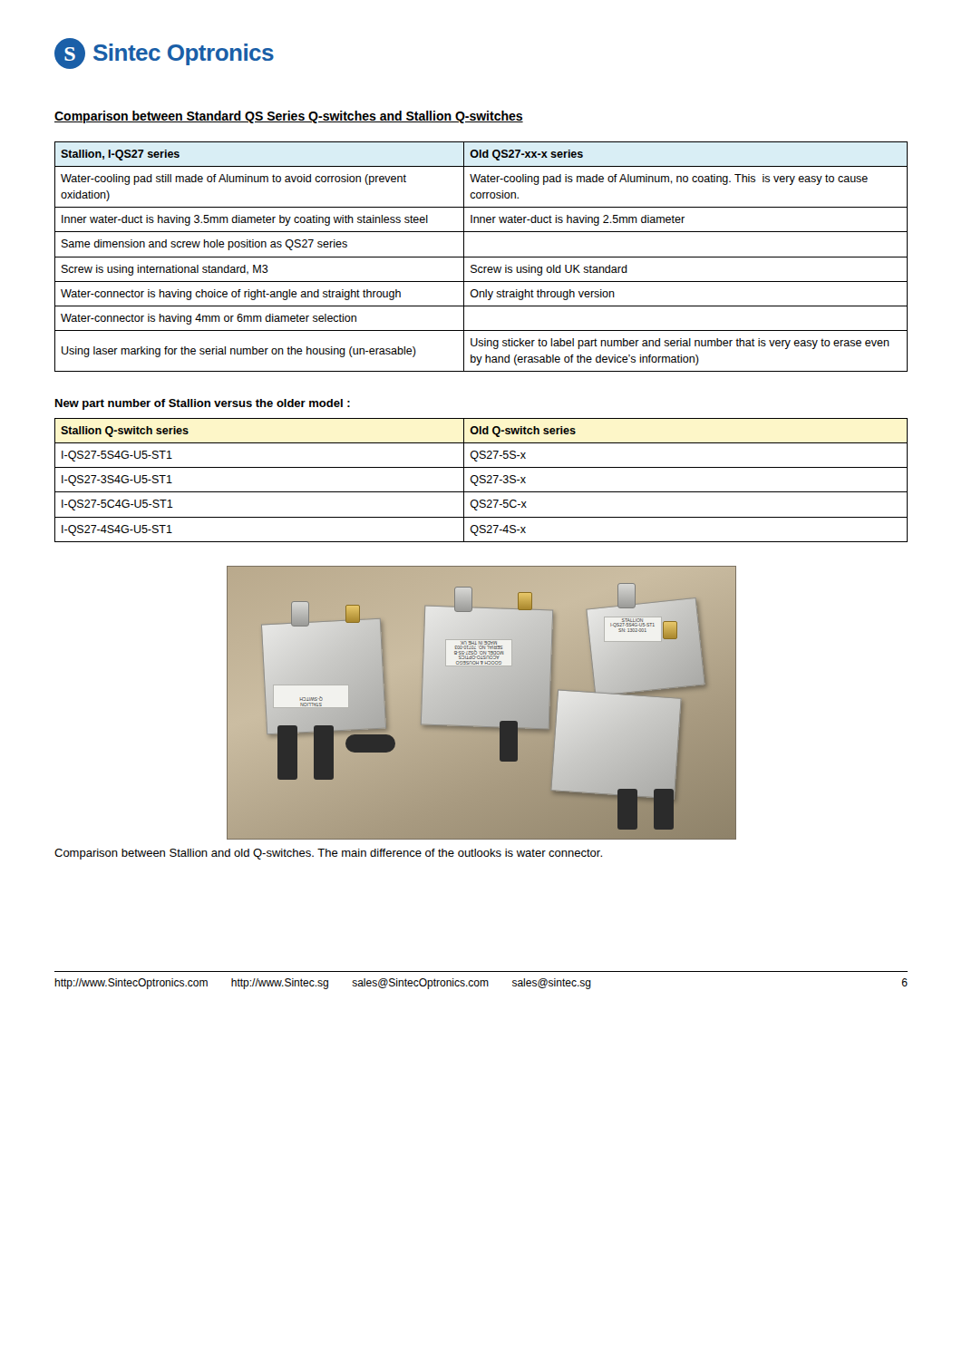SSintec Optronics
Comparison between Standard QS Series Q-switches and Stallion Q-switches
| Stallion, I-QS27 series | Old QS27-xx-x series |
| --- | --- |
| Water-cooling pad still made of Aluminum to avoid corrosion (prevent oxidation) | Water-cooling pad is made of Aluminum, no coating. This is very easy to cause corrosion. |
| Inner water-duct is having 3.5mm diameter by coating with stainless steel | Inner water-duct is having 2.5mm diameter |
| Same dimension and screw hole position as QS27 series | |
| Screw is using international standard, M3 | Screw is using old UK standard |
| Water-connector is having choice of right-angle and straight through | Only straight through version |
| Water-connector is having 4mm or 6mm diameter selection | |
| Using laser marking for the serial number on the housing (un-erasable) | Using sticker to label part number and serial number that is very easy to erase even by hand (erasable of the device’s information) |
New part number of Stallion versus the older model :
| Stallion Q-switch series | Old Q-switch series |
| --- | --- |
| I-QS27-5S4G-U5-ST1 | QS27-5S-x |
| I-QS27-3S4G-U5-ST1 | QS27-3S-x |
| I-QS27-5C4G-U5-ST1 | QS27-5C-x |
| I-QS27-4S4G-U5-ST1 | QS27-4S-x |
GOOCH & HOUSEGO
ACOUSTO-OPTICS
MODEL NO. QS27-5S-B
SERIAL NO. 70710-003
MADE IN THE UK
STALLION
I-QS27-5S4G-U5-ST1
SN: 1302-001
STALLION
Q-SWITCH
Comparison between Stallion and old Q-switches. The main difference of the outlooks is water connector.
http://www.SintecOptronics.com http://www.Sintec.sg sales@SintecOptronics.com sales@sintec.sg
6